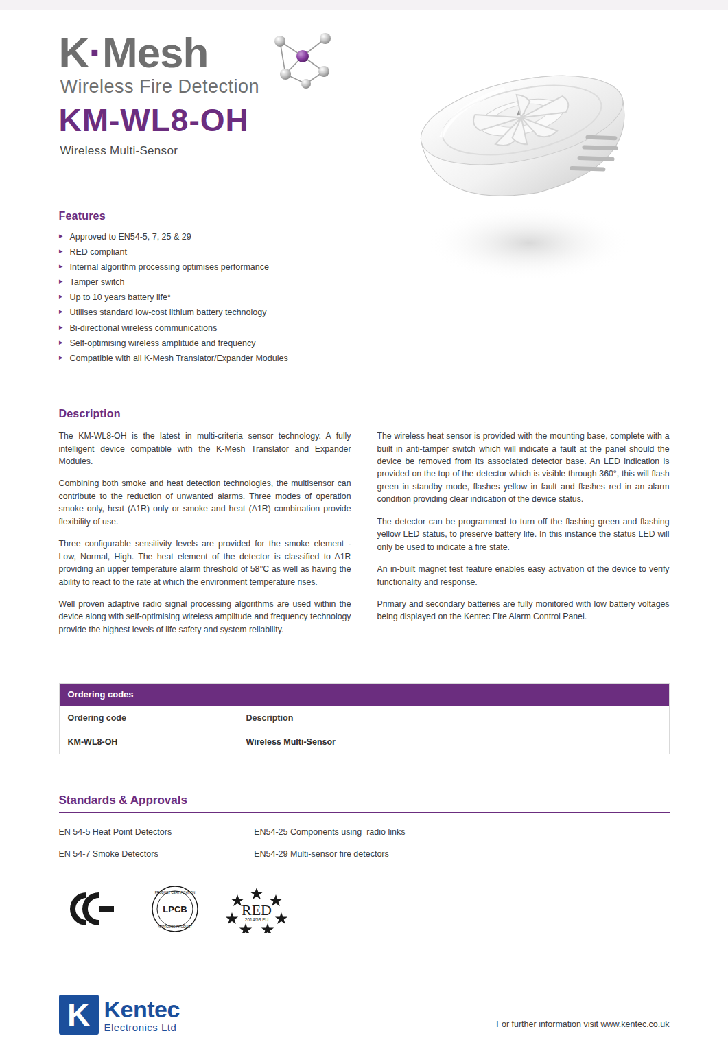K·Mesh
Wireless Fire Detection
KM-WL8-OH
Wireless Multi-Sensor
Features
Approved to EN54-5, 7, 25 & 29
RED compliant
Internal algorithm processing optimises performance
Tamper switch
Up to 10 years battery life*
Utilises standard low-cost lithium battery technology
Bi-directional wireless communications
Self-optimising wireless amplitude and frequency
Compatible with all K-Mesh Translator/Expander Modules
Description
The KM-WL8-OH is the latest in multi-criteria sensor technology. A fully intelligent device compatible with the K-Mesh Translator and Expander Modules.
Combining both smoke and heat detection technologies, the multisensor can contribute to the reduction of unwanted alarms. Three modes of operation smoke only, heat (A1R) only or smoke and heat (A1R) combination provide flexibility of use.
Three configurable sensitivity levels are provided for the smoke element - Low, Normal, High. The heat element of the detector is classified to A1R providing an upper temperature alarm threshold of 58°C as well as having the ability to react to the rate at which the environment temperature rises.
Well proven adaptive radio signal processing algorithms are used within the device along with self-optimising wireless amplitude and frequency technology provide the highest levels of life safety and system reliability.
The wireless heat sensor is provided with the mounting base, complete with a built in anti-tamper switch which will indicate a fault at the panel should the device be removed from its associated detector base. An LED indication is provided on the top of the detector which is visible through 360°, this will flash green in standby mode, flashes yellow in fault and flashes red in an alarm condition providing clear indication of the device status.
The detector can be programmed to turn off the flashing green and flashing yellow LED status, to preserve battery life. In this instance the status LED will only be used to indicate a fire state.
An in-built magnet test feature enables easy activation of the device to verify functionality and response.
Primary and secondary batteries are fully monitored with low battery voltages being displayed on the Kentec Fire Alarm Control Panel.
Ordering codes
| Ordering code | Description |
| KM-WL8-OH | Wireless Multi-Sensor |
Standards & Approvals
EN 54-5 Heat Point Detectors
EN 54-7 Smoke Detectors
EN54-25 Components using radio links
EN54-29 Multi-sensor fire detectors
LPCB PRODUCT CERTIFICATION APPROVED PRODUCT RED 2014/53 EU
K
Kentec
Electronics Ltd
For further information visit www.kentec.co.uk